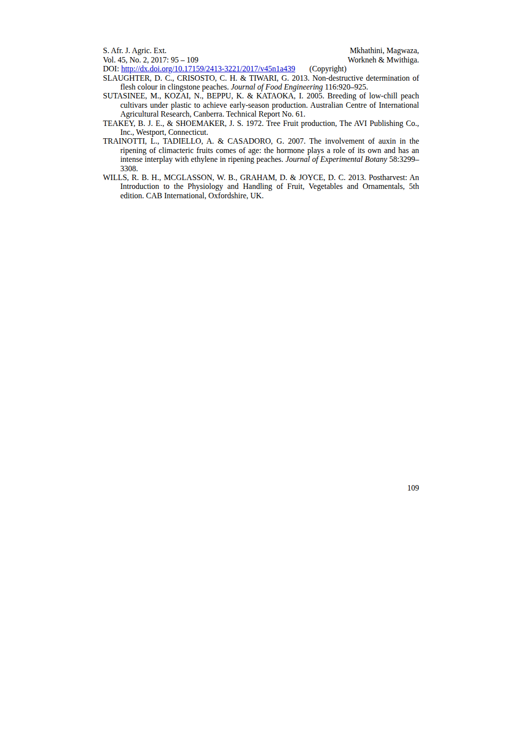S. Afr. J. Agric. Ext.
Mkhathini, Magwaza,
Vol. 45, No. 2, 2017: 95 – 109
Workneh & Mwithiga.
DOI: http://dx.doi.org/10.17159/2413-3221/2017/v45n1a439 (Copyright)
SLAUGHTER, D. C., CRISOSTO, C. H. & TIWARI, G. 2013. Non-destructive determination of flesh colour in clingstone peaches. Journal of Food Engineering 116:920–925.
SUTASINEE, M., KOZAI, N., BEPPU, K. & KATAOKA, I. 2005. Breeding of low-chill peach cultivars under plastic to achieve early-season production. Australian Centre of International Agricultural Research, Canberra. Technical Report No. 61.
TEAKEY, B. J. E., & SHOEMAKER, J. S. 1972. Tree Fruit production, The AVI Publishing Co., Inc., Westport, Connecticut.
TRAINOTTI, L., TADIELLO, A. & CASADORO, G. 2007. The involvement of auxin in the ripening of climacteric fruits comes of age: the hormone plays a role of its own and has an intense interplay with ethylene in ripening peaches. Journal of Experimental Botany 58:3299–3308.
WILLS, R. B. H., MCGLASSON, W. B., GRAHAM, D. & JOYCE, D. C. 2013. Postharvest: An Introduction to the Physiology and Handling of Fruit, Vegetables and Ornamentals, 5th edition. CAB International, Oxfordshire, UK.
109